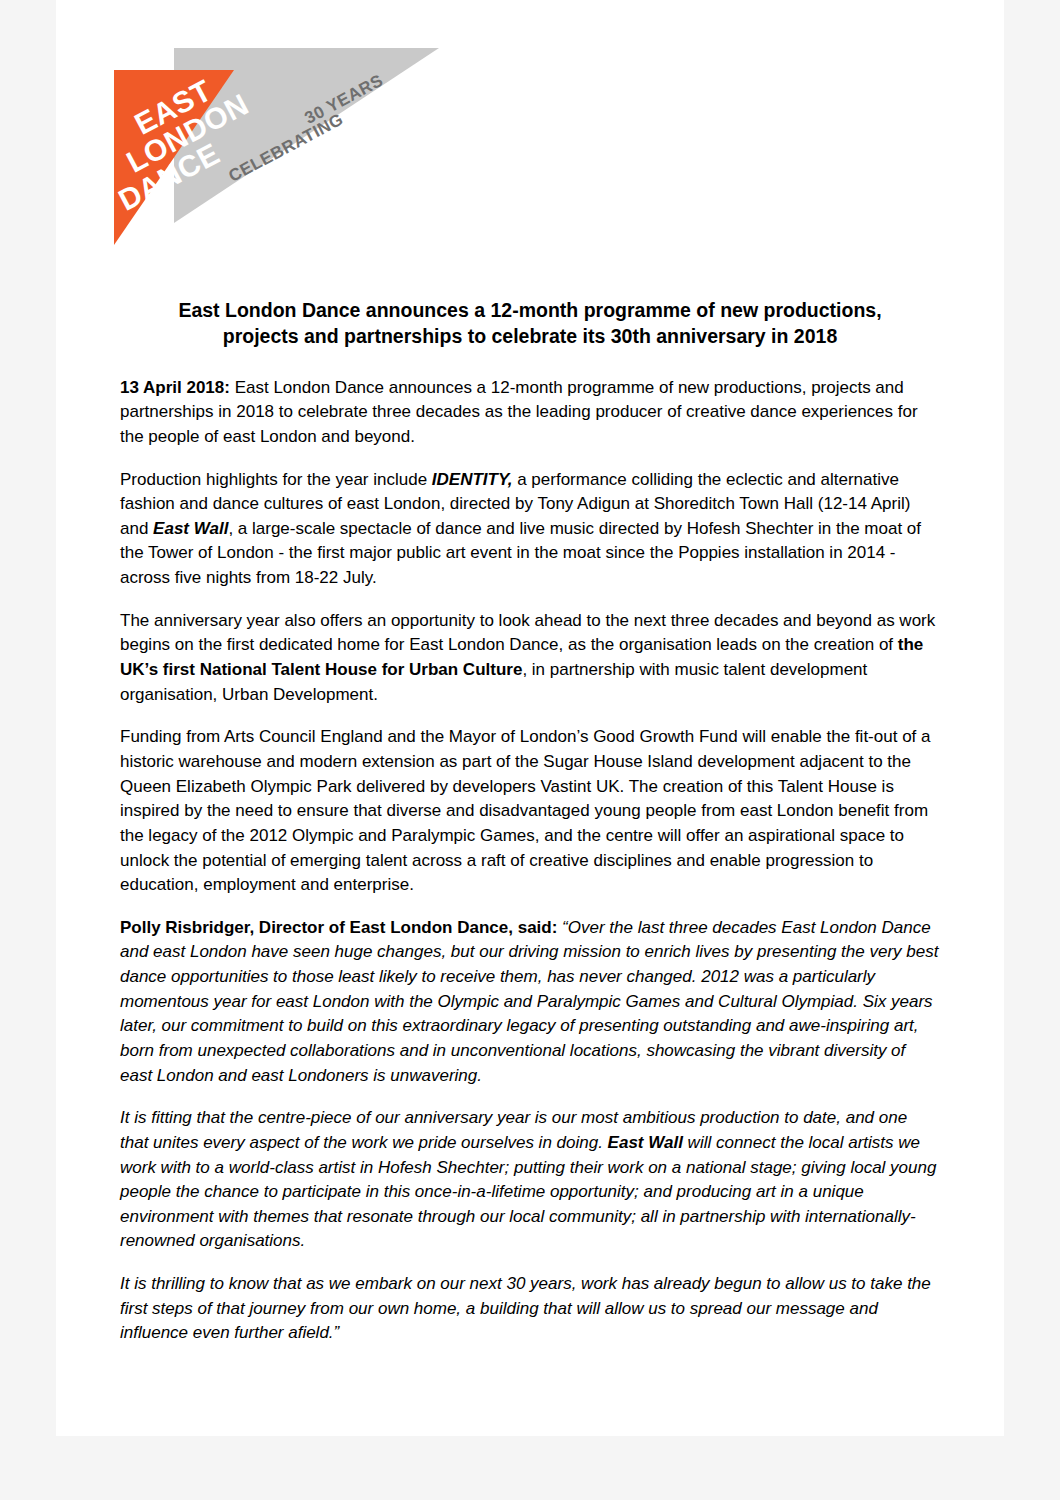EAST LONDON DANCE CELEBRATING 30 YEARS
East London Dance announces a 12-month programme of new productions,
projects and partnerships to celebrate its 30th anniversary in 2018
13 April 2018: East London Dance announces a 12-month programme of new productions, projects and partnerships in 2018 to celebrate three decades as the leading producer of creative dance experiences for the people of east London and beyond.
Production highlights for the year include IDENTITY, a performance colliding the eclectic and alternative fashion and dance cultures of east London, directed by Tony Adigun at Shoreditch Town Hall (12-14 April) and East Wall, a large-scale spectacle of dance and live music directed by Hofesh Shechter in the moat of the Tower of London - the first major public art event in the moat since the Poppies installation in 2014 - across five nights from 18-22 July.
The anniversary year also offers an opportunity to look ahead to the next three decades and beyond as work begins on the first dedicated home for East London Dance, as the organisation leads on the creation of the UK’s first National Talent House for Urban Culture, in partnership with music talent development organisation, Urban Development.
Funding from Arts Council England and the Mayor of London’s Good Growth Fund will enable the fit-out of a historic warehouse and modern extension as part of the Sugar House Island development adjacent to the Queen Elizabeth Olympic Park delivered by developers Vastint UK. The creation of this Talent House is inspired by the need to ensure that diverse and disadvantaged young people from east London benefit from the legacy of the 2012 Olympic and Paralympic Games, and the centre will offer an aspirational space to unlock the potential of emerging talent across a raft of creative disciplines and enable progression to education, employment and enterprise.
Polly Risbridger, Director of East London Dance, said: “Over the last three decades East London Dance and east London have seen huge changes, but our driving mission to enrich lives by presenting the very best dance opportunities to those least likely to receive them, has never changed. 2012 was a particularly momentous year for east London with the Olympic and Paralympic Games and Cultural Olympiad. Six years later, our commitment to build on this extraordinary legacy of presenting outstanding and awe-inspiring art, born from unexpected collaborations and in unconventional locations, showcasing the vibrant diversity of east London and east Londoners is unwavering.
It is fitting that the centre-piece of our anniversary year is our most ambitious production to date, and one that unites every aspect of the work we pride ourselves in doing. East Wall will connect the local artists we work with to a world-class artist in Hofesh Shechter; putting their work on a national stage; giving local young people the chance to participate in this once-in-a-lifetime opportunity; and producing art in a unique environment with themes that resonate through our local community; all in partnership with internationally-renowned organisations.
It is thrilling to know that as we embark on our next 30 years, work has already begun to allow us to take the first steps of that journey from our own home, a building that will allow us to spread our message and influence even further afield.”